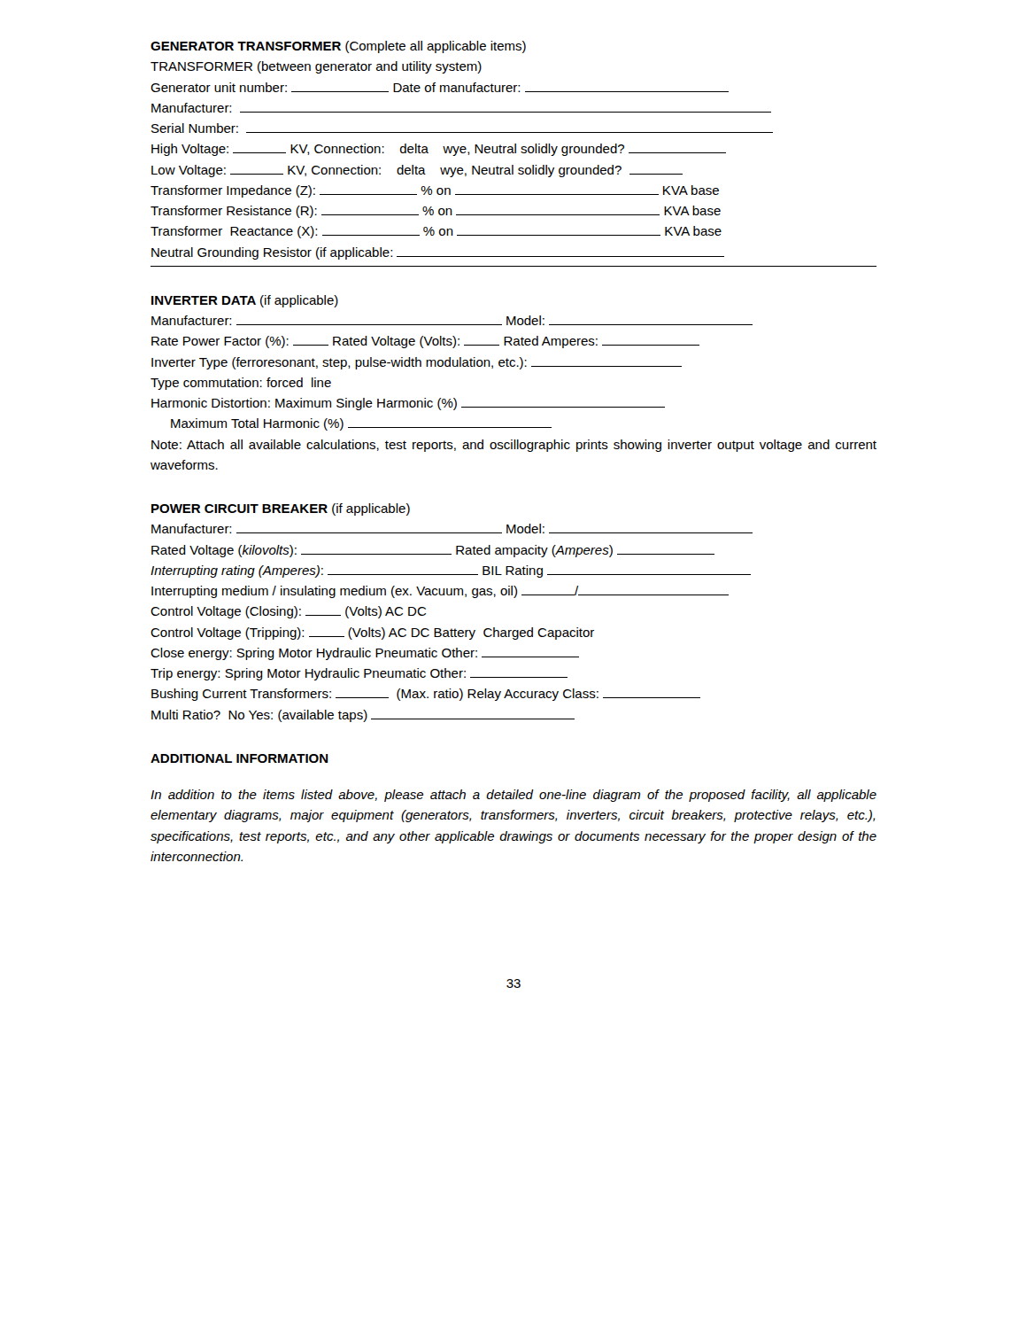GENERATOR TRANSFORMER (Complete all applicable items)
TRANSFORMER (between generator and utility system)
Generator unit number: Date of manufacturer:
Manufacturer:
Serial Number:
High Voltage: KV, Connection: delta wye, Neutral solidly grounded?
Low Voltage: KV, Connection: delta wye, Neutral solidly grounded?
Transformer Impedance (Z): % on KVA base
Transformer Resistance (R): % on KVA base
Transformer Reactance (X): % on KVA base
Neutral Grounding Resistor (if applicable:
INVERTER DATA (if applicable)
Manufacturer: Model:
Rate Power Factor (%): Rated Voltage (Volts): Rated Amperes:
Inverter Type (ferroresonant, step, pulse-width modulation, etc.):
Type commutation: forced line
Harmonic Distortion: Maximum Single Harmonic (%)
Maximum Total Harmonic (%)
Note: Attach all available calculations, test reports, and oscillographic prints showing inverter output voltage and current waveforms.
POWER CIRCUIT BREAKER (if applicable)
Manufacturer: Model:
Rated Voltage (kilovolts): Rated ampacity (Amperes)
Interrupting rating (Amperes): BIL Rating
Interrupting medium / insulating medium (ex. Vacuum, gas, oil) /
Control Voltage (Closing): (Volts) AC DC
Control Voltage (Tripping): (Volts) AC DC Battery Charged Capacitor
Close energy: Spring Motor Hydraulic Pneumatic Other:
Trip energy: Spring Motor Hydraulic Pneumatic Other:
Bushing Current Transformers: (Max. ratio) Relay Accuracy Class:
Multi Ratio? No Yes: (available taps)
ADDITIONAL INFORMATION
In addition to the items listed above, please attach a detailed one-line diagram of the proposed facility, all applicable elementary diagrams, major equipment (generators, transformers, inverters, circuit breakers, protective relays, etc.), specifications, test reports, etc., and any other applicable drawings or documents necessary for the proper design of the interconnection.
33